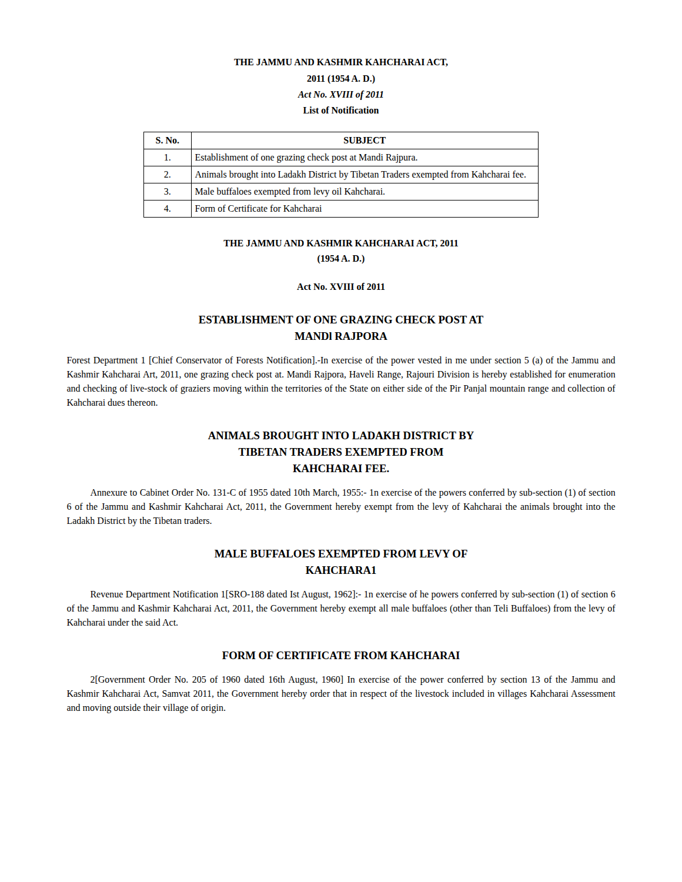THE JAMMU AND KASHMIR KAHCHARAI ACT,
2011 (1954 A. D.)
Act No. XVIII of 2011
List of Notification
| S. No. | SUBJECT |
| --- | --- |
| 1. | Establishment of one grazing check post at Mandi Rajpura. |
| 2. | Animals brought into Ladakh District by Tibetan Traders exempted from Kahcharai fee. |
| 3. | Male buffaloes exempted from levy oil Kahcharai. |
| 4. | Form of Certificate for Kahcharai |
THE JAMMU AND KASHMIR KAHCHARAI ACT, 2011
(1954 A. D.)
Act No. XVIII of 2011
ESTABLISHMENT OF ONE GRAZING CHECK POST AT
MANDl RAJPORA
Forest Department 1 [Chief Conservator of Forests Notification].-In exercise of the power vested in me under section 5 (a) of the Jammu and Kashmir Kahcharai Art, 2011, one grazing check post at. Mandi Rajpora, Haveli Range, Rajouri Division is hereby established for enumeration and checking of live-stock of graziers moving within the territories of the State on either side of the Pir Panjal mountain range and collection of Kahcharai dues thereon.
ANIMALS BROUGHT INTO LADAKH DISTRICT BY
TIBETAN TRADERS EXEMPTED FROM
KAHCHARAI FEE.
Annexure to Cabinet Order No. 131-C of 1955 dated 10th March, 1955:- 1n exercise of the powers conferred by sub-section (1) of section 6 of the Jammu and Kashmir Kahcharai Act, 2011, the Government hereby exempt from the levy of Kahcharai the animals brought into the Ladakh District by the Tibetan traders.
MALE BUFFALOES EXEMPTED FROM LEVY OF
KAHCHARA1
Revenue Department Notification 1[SRO-188 dated Ist August, 1962]:- 1n exercise of he powers conferred by sub-section (1) of section 6 of the Jammu and Kashmir Kahcharai Act, 2011, the Government hereby exempt all male buffaloes (other than Teli Buffaloes) from the levy of Kahcharai under the said Act.
FORM OF CERTIFICATE FROM KAHCHARAI
2[Government Order No. 205 of 1960 dated 16th August, 1960] In exercise of the power conferred by section 13 of the Jammu and Kashmir Kahcharai Act, Samvat 2011, the Government hereby order that in respect of the livestock included in villages Kahcharai Assessment and moving outside their village of origin.